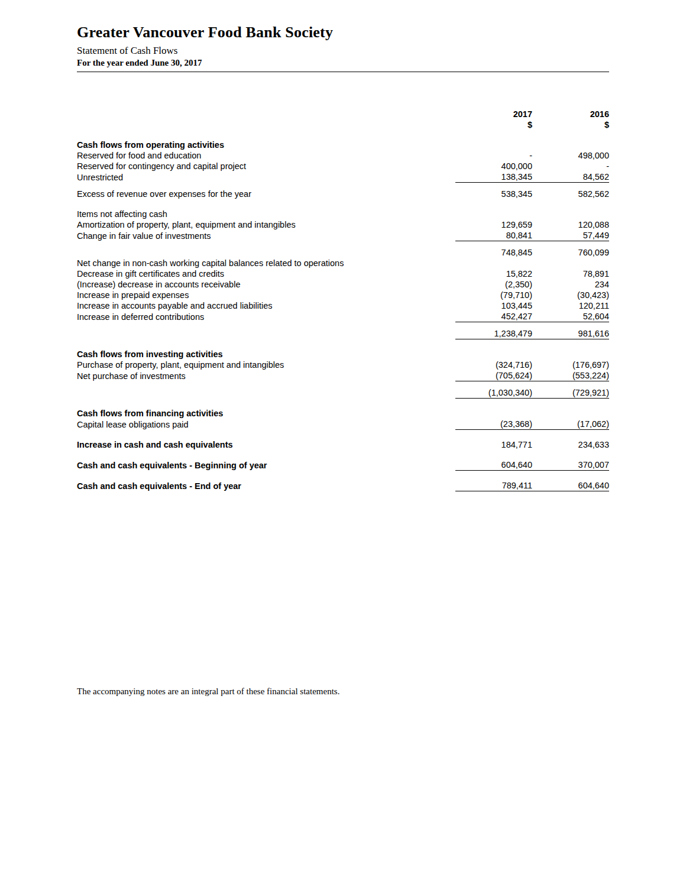Greater Vancouver Food Bank Society
Statement of Cash Flows
For the year ended June 30, 2017
| | 2017 | 2016 |
| | $ | $ |
| Cash flows from operating activities | | |
| Reserved for food and education | - | 498,000 |
| Reserved for contingency and capital project | 400,000 | - |
| Unrestricted | 138,345 | 84,562 |
| Excess of revenue over expenses for the year | 538,345 | 582,562 |
| Items not affecting cash | | |
| Amortization of property, plant, equipment and intangibles | 129,659 | 120,088 |
| Change in fair value of investments | 80,841 | 57,449 |
| | 748,845 | 760,099 |
| Net change in non-cash working capital balances related to operations | | |
| Decrease in gift certificates and credits | 15,822 | 78,891 |
| (Increase) decrease in accounts receivable | (2,350) | 234 |
| Increase in prepaid expenses | (79,710) | (30,423) |
| Increase in accounts payable and accrued liabilities | 103,445 | 120,211 |
| Increase in deferred contributions | 452,427 | 52,604 |
| | 1,238,479 | 981,616 |
| Cash flows from investing activities | | |
| Purchase of property, plant, equipment and intangibles | (324,716) | (176,697) |
| Net purchase of investments | (705,624) | (553,224) |
| | (1,030,340) | (729,921) |
| Cash flows from financing activities | | |
| Capital lease obligations paid | (23,368) | (17,062) |
| Increase in cash and cash equivalents | 184,771 | 234,633 |
| Cash and cash equivalents - Beginning of year | 604,640 | 370,007 |
| Cash and cash equivalents - End of year | 789,411 | 604,640 |
The accompanying notes are an integral part of these financial statements.